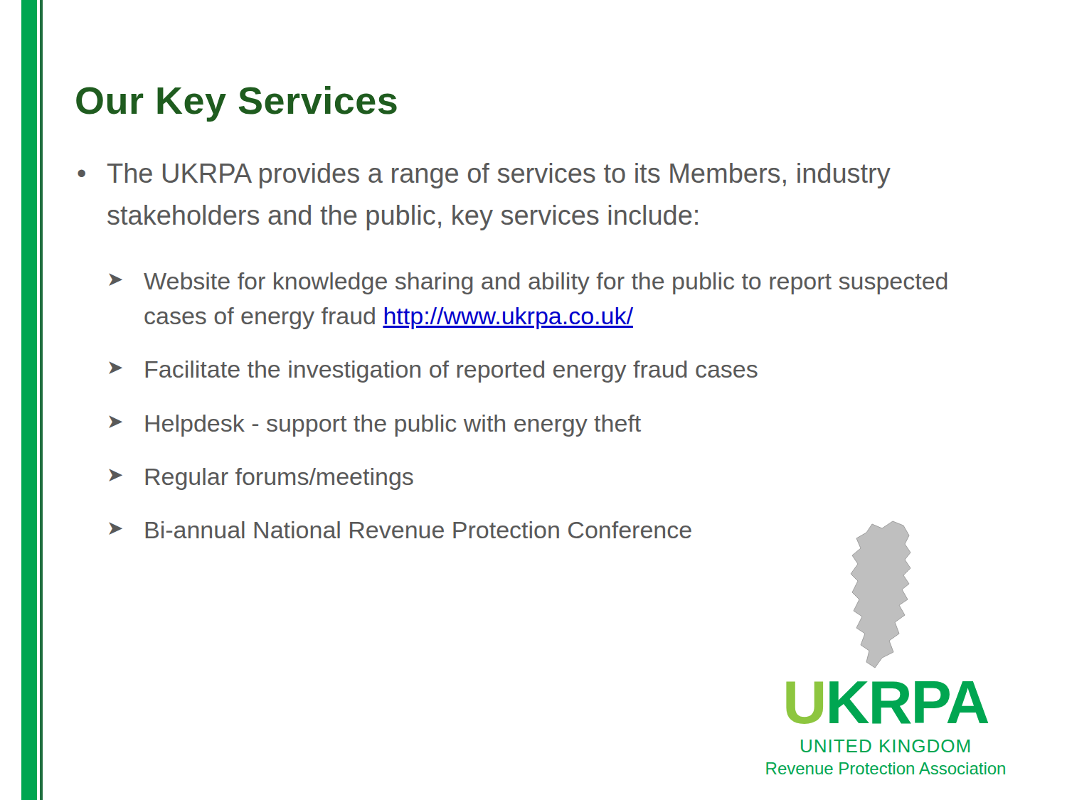Our Key Services
The UKRPA provides a range of services to its Members, industry stakeholders and the public, key services include:
Website for knowledge sharing and ability for the public to report suspected cases of energy fraud http://www.ukrpa.co.uk/
Facilitate the investigation of reported energy fraud cases
Helpdesk - support the public with energy theft
Regular forums/meetings
Bi-annual National Revenue Protection Conference
UKRPA
UNITED KINGDOM
Revenue Protection Association